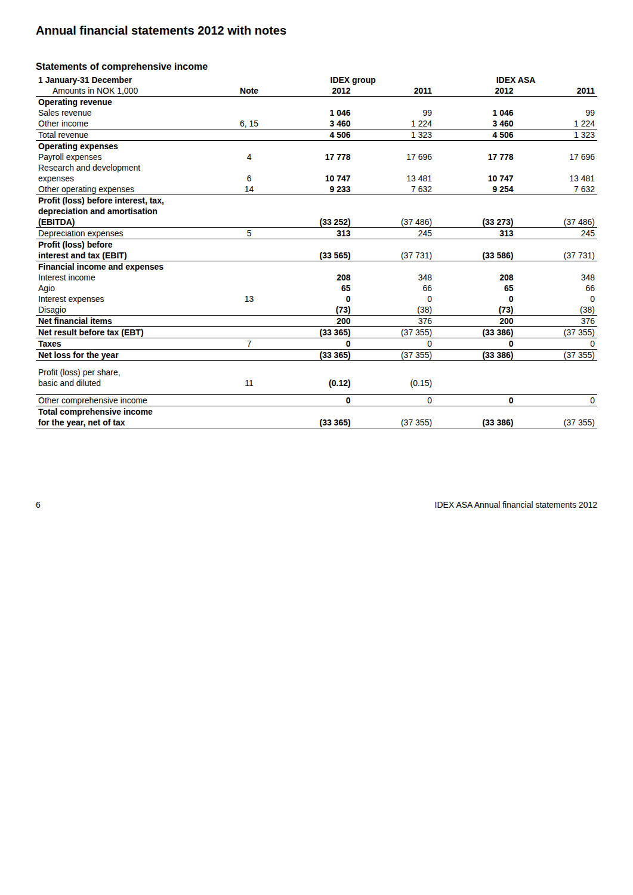Annual financial statements 2012 with notes
Statements of comprehensive income
| 1 January-31 December | | IDEX group | IDEX ASA |
| --- | --- | --- | --- |
| Amounts in NOK 1,000 | Note | 2012 | 2011 | 2012 | 2011 |
| Operating revenue | | | | | |
| Sales revenue | | 1 046 | 99 | 1 046 | 99 |
| Other income | 6, 15 | 3 460 | 1 224 | 3 460 | 1 224 |
| Total revenue | | 4 506 | 1 323 | 4 506 | 1 323 |
| Operating expenses | | | | | |
| Payroll expenses | 4 | 17 778 | 17 696 | 17 778 | 17 696 |
| Research and development | | | | | |
| expenses | 6 | 10 747 | 13 481 | 10 747 | 13 481 |
| Other operating expenses | 14 | 9 233 | 7 632 | 9 254 | 7 632 |
| Profit (loss) before interest, tax, | | | | | |
| depreciation and amortisation | | | | | |
| (EBITDA) | | (33 252) | (37 486) | (33 273) | (37 486) |
| Depreciation expenses | 5 | 313 | 245 | 313 | 245 |
| Profit (loss) before | | | | | |
| interest and tax (EBIT) | | (33 565) | (37 731) | (33 586) | (37 731) |
| Financial income and expenses | | | | | |
| Interest income | | 208 | 348 | 208 | 348 |
| Agio | | 65 | 66 | 65 | 66 |
| Interest expenses | 13 | 0 | 0 | 0 | 0 |
| Disagio | | (73) | (38) | (73) | (38) |
| Net financial items | | 200 | 376 | 200 | 376 |
| Net result before tax (EBT) | | (33 365) | (37 355) | (33 386) | (37 355) |
| Taxes | 7 | 0 | 0 | 0 | 0 |
| Net loss for the year | | (33 365) | (37 355) | (33 386) | (37 355) |
| Profit (loss) per share, | | | | | |
| basic and diluted | 11 | (0.12) | (0.15) | | |
| Other comprehensive income | | 0 | 0 | 0 | 0 |
| Total comprehensive income | | | | | |
| for the year, net of tax | | (33 365) | (37 355) | (33 386) | (37 355) |
6 IDEX ASA Annual financial statements 2012